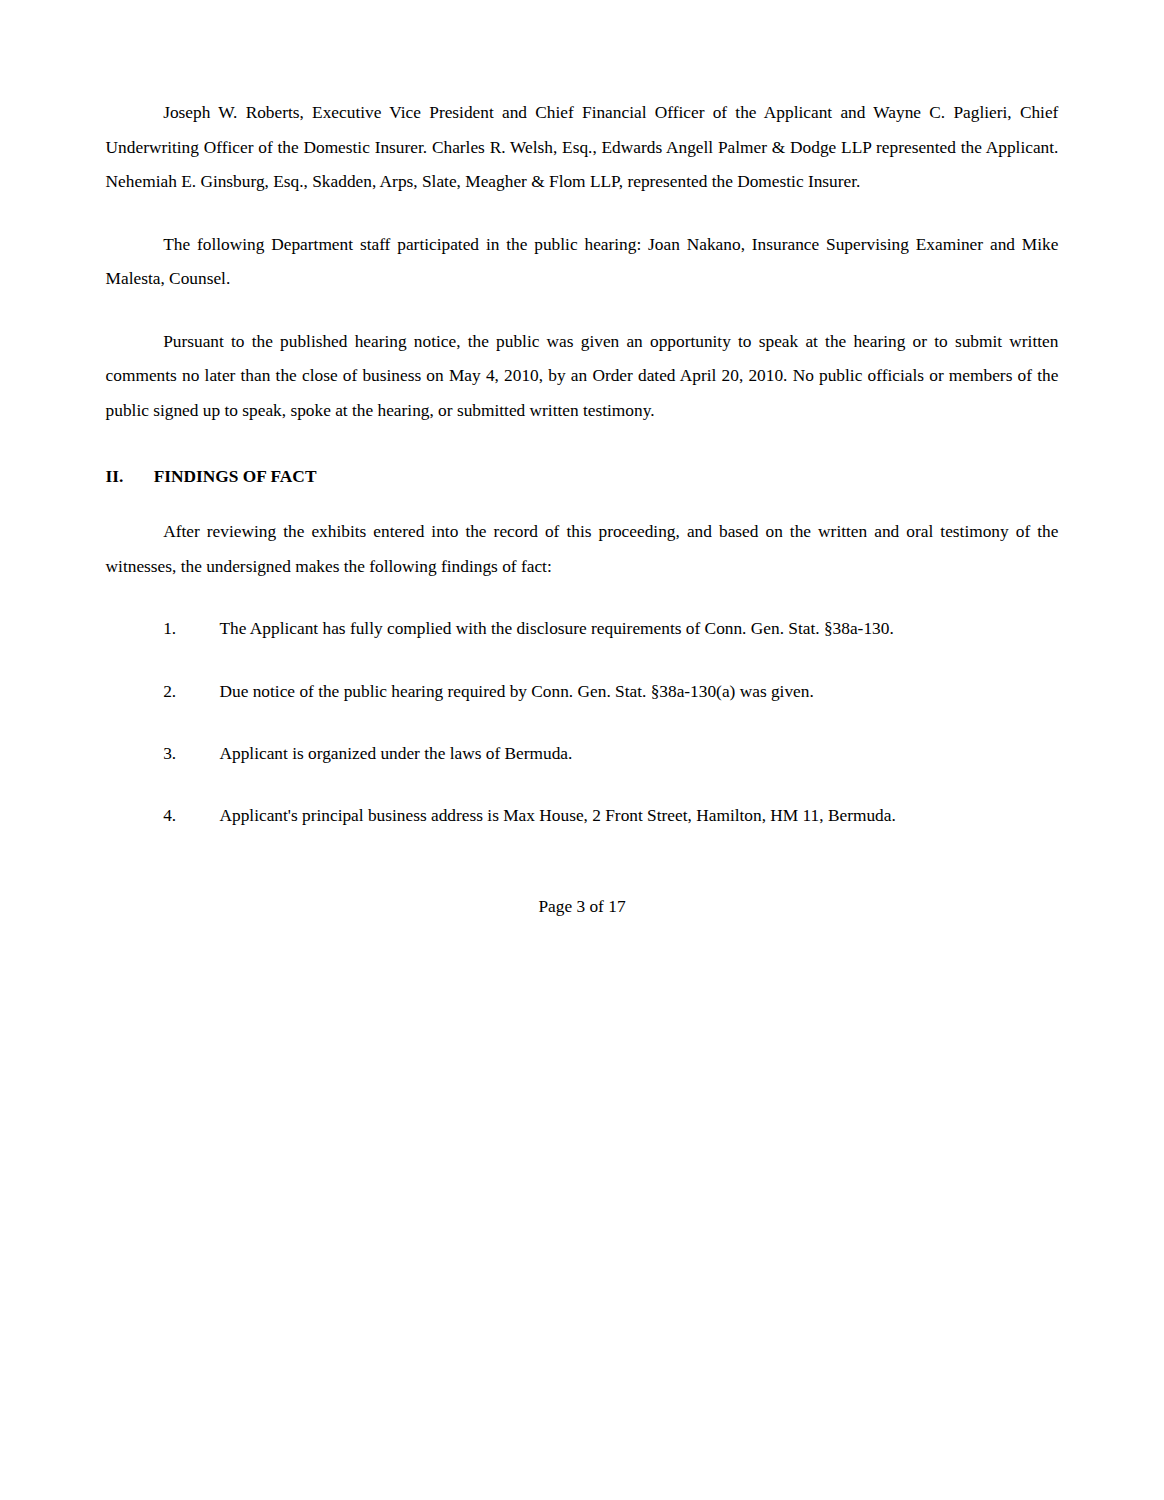Joseph W. Roberts, Executive Vice President and Chief Financial Officer of the Applicant and Wayne C. Paglieri, Chief Underwriting Officer of the Domestic Insurer. Charles R. Welsh, Esq., Edwards Angell Palmer & Dodge LLP represented the Applicant. Nehemiah E. Ginsburg, Esq., Skadden, Arps, Slate, Meagher & Flom LLP, represented the Domestic Insurer.
The following Department staff participated in the public hearing: Joan Nakano, Insurance Supervising Examiner and Mike Malesta, Counsel.
Pursuant to the published hearing notice, the public was given an opportunity to speak at the hearing or to submit written comments no later than the close of business on May 4, 2010, by an Order dated April 20, 2010. No public officials or members of the public signed up to speak, spoke at the hearing, or submitted written testimony.
II. FINDINGS OF FACT
After reviewing the exhibits entered into the record of this proceeding, and based on the written and oral testimony of the witnesses, the undersigned makes the following findings of fact:
1. The Applicant has fully complied with the disclosure requirements of Conn. Gen. Stat. §38a-130.
2. Due notice of the public hearing required by Conn. Gen. Stat. §38a-130(a) was given.
3. Applicant is organized under the laws of Bermuda.
4. Applicant's principal business address is Max House, 2 Front Street, Hamilton, HM 11, Bermuda.
Page 3 of 17